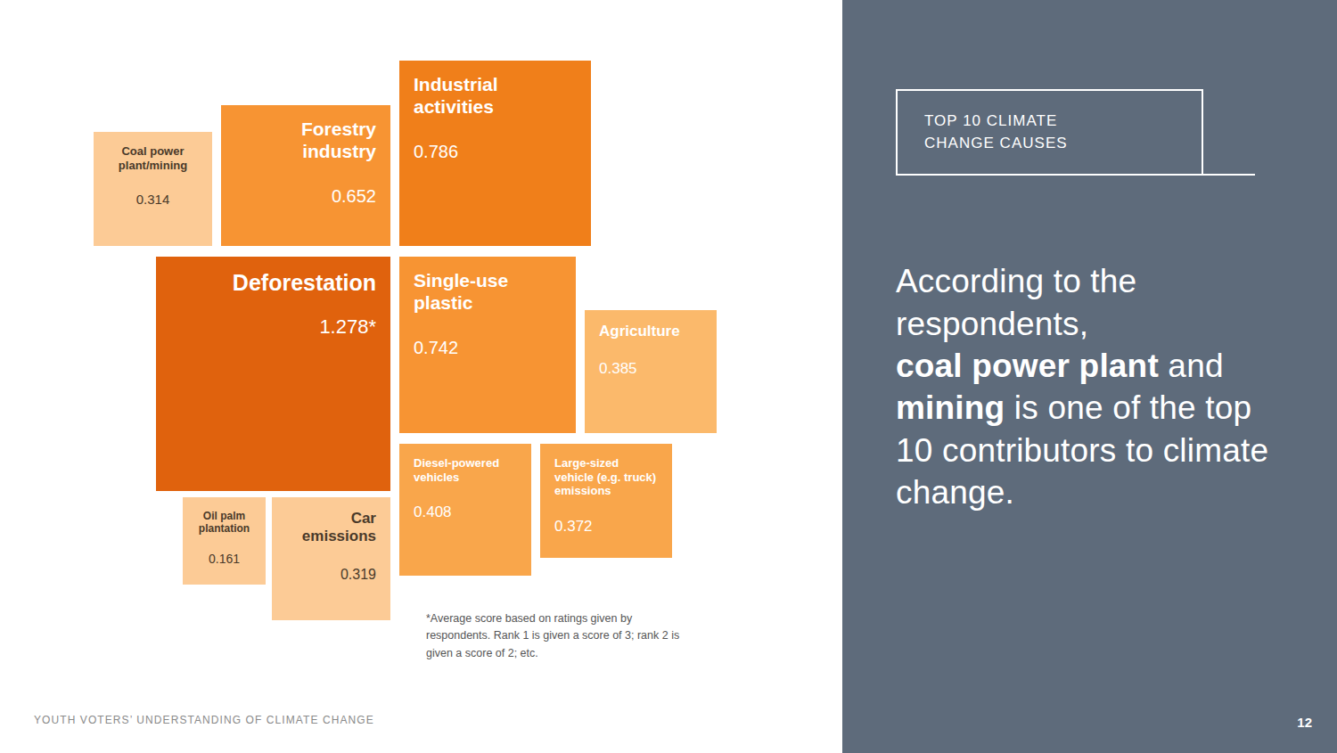Coal power
plant/mining
0.314
Forestry
industry
0.652
Industrial
activities
0.786
Deforestation
1.278*
Single-use
plastic
0.742
Agriculture
0.385
Diesel-powered
vehicles
0.408
Large-sized
vehicle (e.g. truck)
emissions
0.372
Oil palm
plantation
0.161
Car
emissions
0.319
*Average score based on ratings given by respondents. Rank 1 is given a score of 3; rank 2 is given a score of 2; etc.
TOP 10 CLIMATE
CHANGE CAUSES
According to the respondents,
coal power plant and mining is one of the top 10 contributors to climate change.
12
YOUTH VOTERS’ UNDERSTANDING OF CLIMATE CHANGE